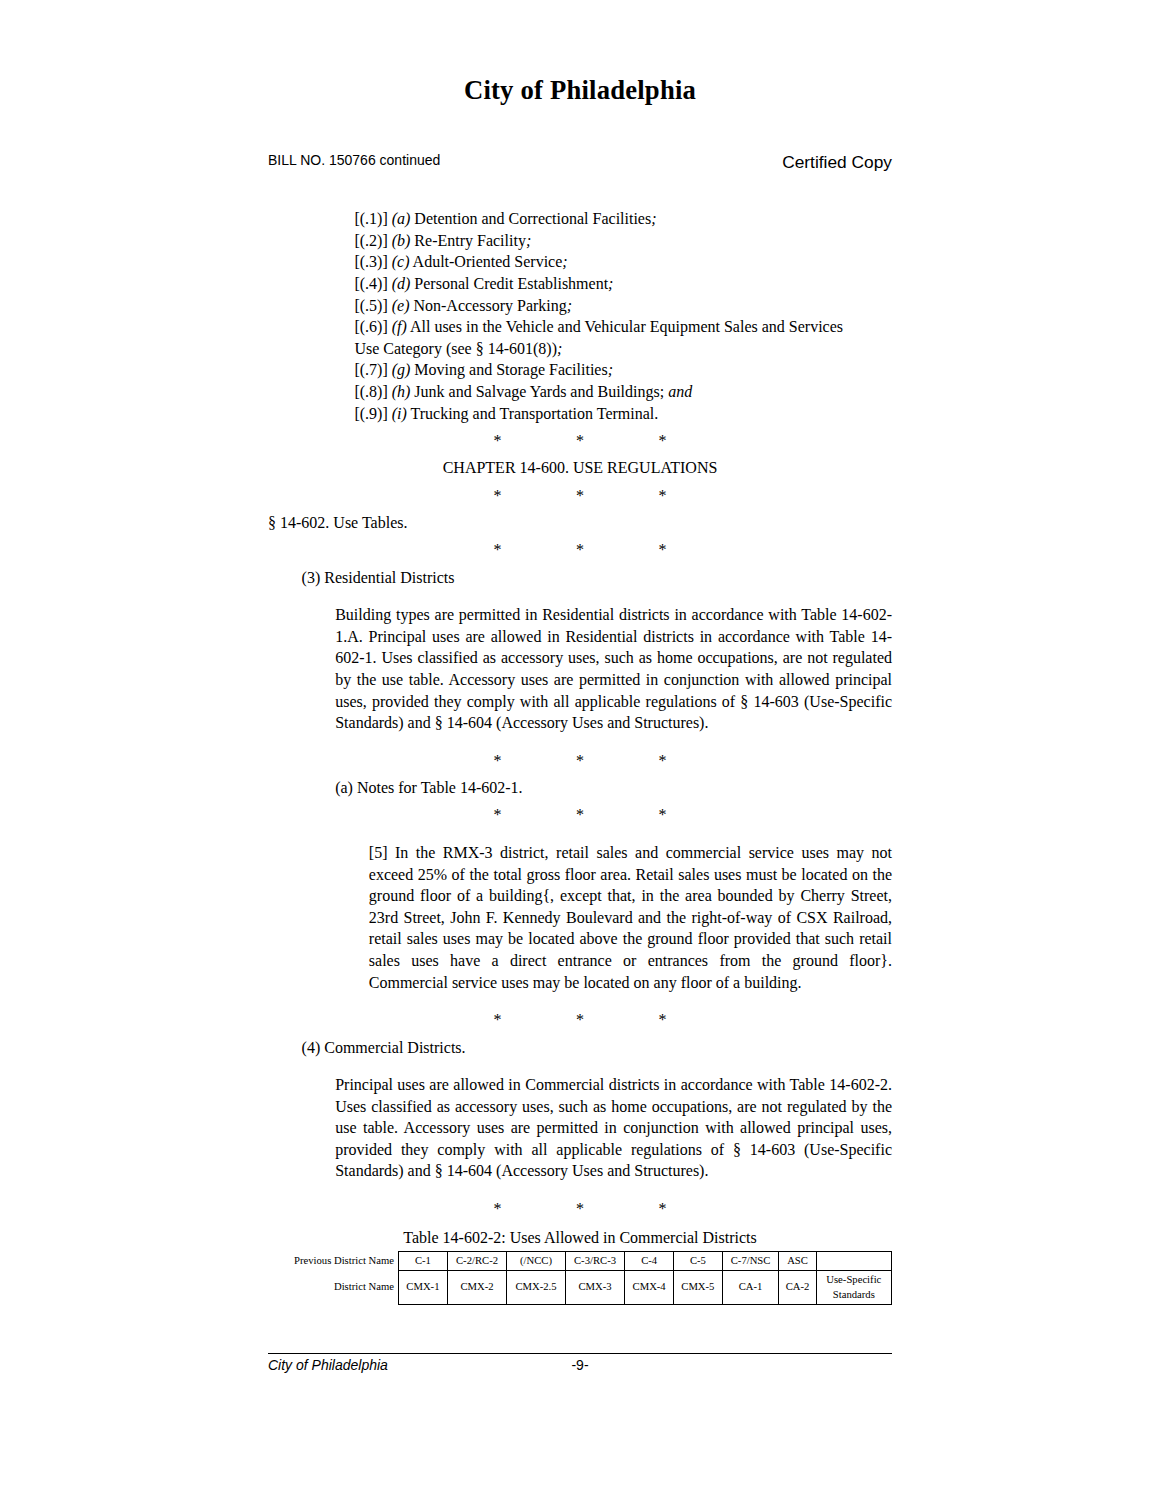City of Philadelphia
BILL NO. 150766 continued
Certified Copy
[(.1)] (a) Detention and Correctional Facilities;
[(.2)] (b) Re-Entry Facility;
[(.3)] (c) Adult-Oriented Service;
[(.4)] (d) Personal Credit Establishment;
[(.5)] (e) Non-Accessory Parking;
[(.6)] (f) All uses in the Vehicle and Vehicular Equipment Sales and Services
Use Category (see § 14-601(8));
[(.7)] (g) Moving and Storage Facilities;
[(.8)] (h) Junk and Salvage Yards and Buildings; and
[(.9)] (i) Trucking and Transportation Terminal.
* * *
CHAPTER 14-600. USE REGULATIONS
* * *
§ 14-602. Use Tables.
* * *
(3) Residential Districts
Building types are permitted in Residential districts in accordance with Table 14-602-1.A. Principal uses are allowed in Residential districts in accordance with Table 14-602-1. Uses classified as accessory uses, such as home occupations, are not regulated by the use table. Accessory uses are permitted in conjunction with allowed principal uses, provided they comply with all applicable regulations of § 14-603 (Use-Specific Standards) and § 14-604 (Accessory Uses and Structures).
* * *
(a) Notes for Table 14-602-1.
* * *
[5] In the RMX-3 district, retail sales and commercial service uses may not exceed 25% of the total gross floor area. Retail sales uses must be located on the ground floor of a building{, except that, in the area bounded by Cherry Street, 23rd Street, John F. Kennedy Boulevard and the right-of-way of CSX Railroad, retail sales uses may be located above the ground floor provided that such retail sales uses have a direct entrance or entrances from the ground floor}. Commercial service uses may be located on any floor of a building.
* * *
(4) Commercial Districts.
Principal uses are allowed in Commercial districts in accordance with Table 14-602-2. Uses classified as accessory uses, such as home occupations, are not regulated by the use table. Accessory uses are permitted in conjunction with allowed principal uses, provided they comply with all applicable regulations of § 14-603 (Use-Specific Standards) and § 14-604 (Accessory Uses and Structures).
* * *
Table 14-602-2: Uses Allowed in Commercial Districts
| Previous District Name | C-1 | C-2/RC-2 | (/NCC) | C-3/RC-3 | C-4 | C-5 | C-7/NSC | ASC | |
| District Name | CMX-1 | CMX-2 | CMX-2.5 | CMX-3 | CMX-4 | CMX-5 | CA-1 | CA-2 | Use-Specific Standards |
City of Philadelphia -9-